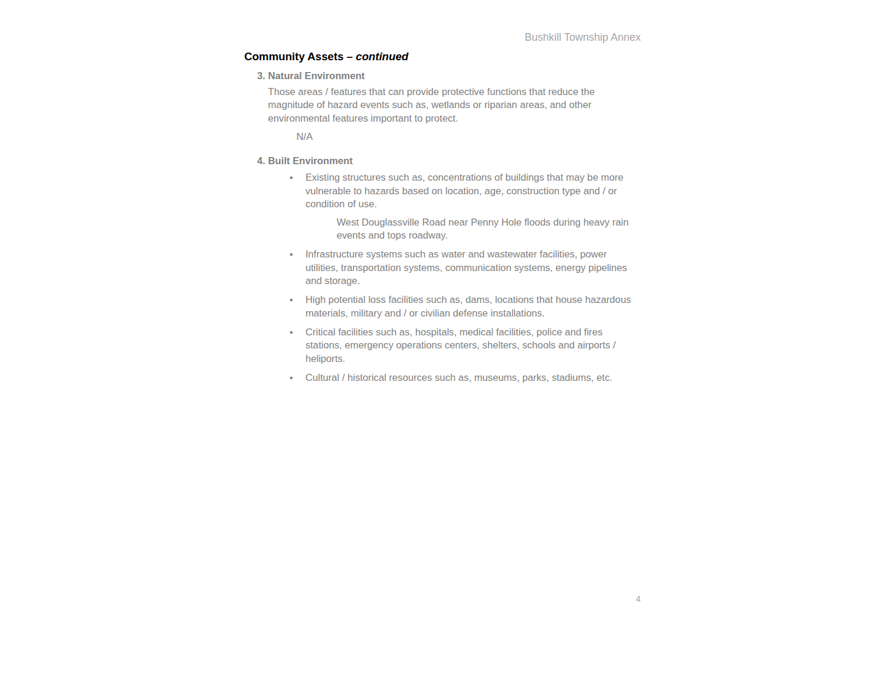Bushkill Township Annex
Community Assets – continued
Natural Environment
Those areas / features that can provide protective functions that reduce the magnitude of hazard events such as, wetlands or riparian areas, and other environmental features important to protect.
N/A
Built Environment
Existing structures such as, concentrations of buildings that may be more vulnerable to hazards based on location, age, construction type and / or condition of use.
West Douglassville Road near Penny Hole floods during heavy rain events and tops roadway.
Infrastructure systems such as water and wastewater facilities, power utilities, transportation systems, communication systems, energy pipelines and storage.
High potential loss facilities such as, dams, locations that house hazardous materials, military and / or civilian defense installations.
Critical facilities such as, hospitals, medical facilities, police and fires stations, emergency operations centers, shelters, schools and airports / heliports.
Cultural / historical resources such as, museums, parks, stadiums, etc.
4